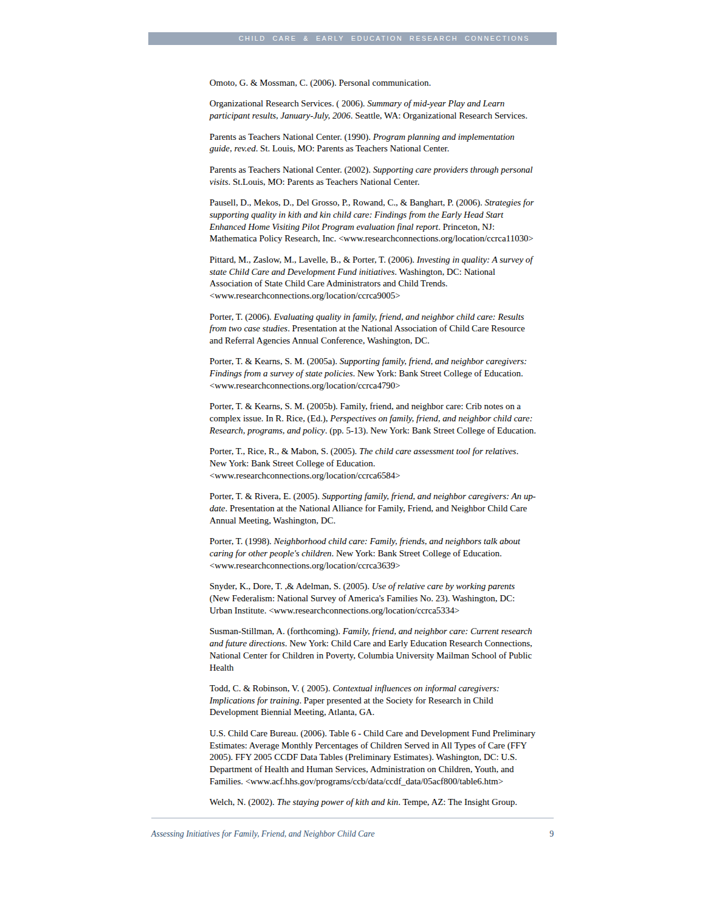Child Care & Early Education Research Connections
Omoto, G. & Mossman, C. (2006). Personal communication.
Organizational Research Services. ( 2006). Summary of mid-year Play and Learn participant results, January-July, 2006. Seattle, WA: Organizational Research Services.
Parents as Teachers National Center. (1990). Program planning and implementation guide, rev.ed. St. Louis, MO: Parents as Teachers National Center.
Parents as Teachers National Center. (2002). Supporting care providers through personal visits. St.Louis, MO: Parents as Teachers National Center.
Pausell, D., Mekos, D., Del Grosso, P., Rowand, C., & Banghart, P. (2006). Strategies for supporting quality in kith and kin child care: Findings from the Early Head Start Enhanced Home Visiting Pilot Program evaluation final report. Princeton, NJ: Mathematica Policy Research, Inc. <www.researchconnections.org/location/ccrca11030>
Pittard, M., Zaslow, M., Lavelle, B., & Porter, T. (2006). Investing in quality: A survey of state Child Care and Development Fund initiatives. Washington, DC: National Association of State Child Care Administrators and Child Trends. <www.researchconnections.org/location/ccrca9005>
Porter, T. (2006). Evaluating quality in family, friend, and neighbor child care: Results from two case studies. Presentation at the National Association of Child Care Resource and Referral Agencies Annual Conference, Washington, DC.
Porter, T. & Kearns, S. M. (2005a). Supporting family, friend, and neighbor caregivers: Findings from a survey of state policies. New York: Bank Street College of Education. <www.researchconnections.org/location/ccrca4790>
Porter, T. & Kearns, S. M. (2005b). Family, friend, and neighbor care: Crib notes on a complex issue. In R. Rice, (Ed.), Perspectives on family, friend, and neighbor child care: Research, programs, and policy. (pp. 5-13). New York: Bank Street College of Education.
Porter, T., Rice, R., & Mabon, S. (2005). The child care assessment tool for relatives. New York: Bank Street College of Education. <www.researchconnections.org/location/ccrca6584>
Porter, T. & Rivera, E. (2005). Supporting family, friend, and neighbor caregivers: An up-date. Presentation at the National Alliance for Family, Friend, and Neighbor Child Care Annual Meeting, Washington, DC.
Porter, T. (1998). Neighborhood child care: Family, friends, and neighbors talk about caring for other people's children. New York: Bank Street College of Education. <www.researchconnections.org/location/ccrca3639>
Snyder, K., Dore, T. ,& Adelman, S. (2005). Use of relative care by working parents (New Federalism: National Survey of America's Families No. 23). Washington, DC: Urban Institute. <www.researchconnections.org/location/ccrca5334>
Susman-Stillman, A. (forthcoming). Family, friend, and neighbor care: Current research and future directions. New York: Child Care and Early Education Research Connections, National Center for Children in Poverty, Columbia University Mailman School of Public Health
Todd, C. & Robinson, V. ( 2005). Contextual influences on informal caregivers: Implications for training. Paper presented at the Society for Research in Child Development Biennial Meeting, Atlanta, GA.
U.S. Child Care Bureau. (2006). Table 6 - Child Care and Development Fund Preliminary Estimates: Average Monthly Percentages of Children Served in All Types of Care (FFY 2005). FFY 2005 CCDF Data Tables (Preliminary Estimates). Washington, DC: U.S. Department of Health and Human Services, Administration on Children, Youth, and Families. <www.acf.hhs.gov/programs/ccb/data/ccdf_data/05acf800/table6.htm>
Welch, N. (2002). The staying power of kith and kin. Tempe, AZ: The Insight Group.
Assessing Initiatives for Family, Friend, and Neighbor Child Care
9